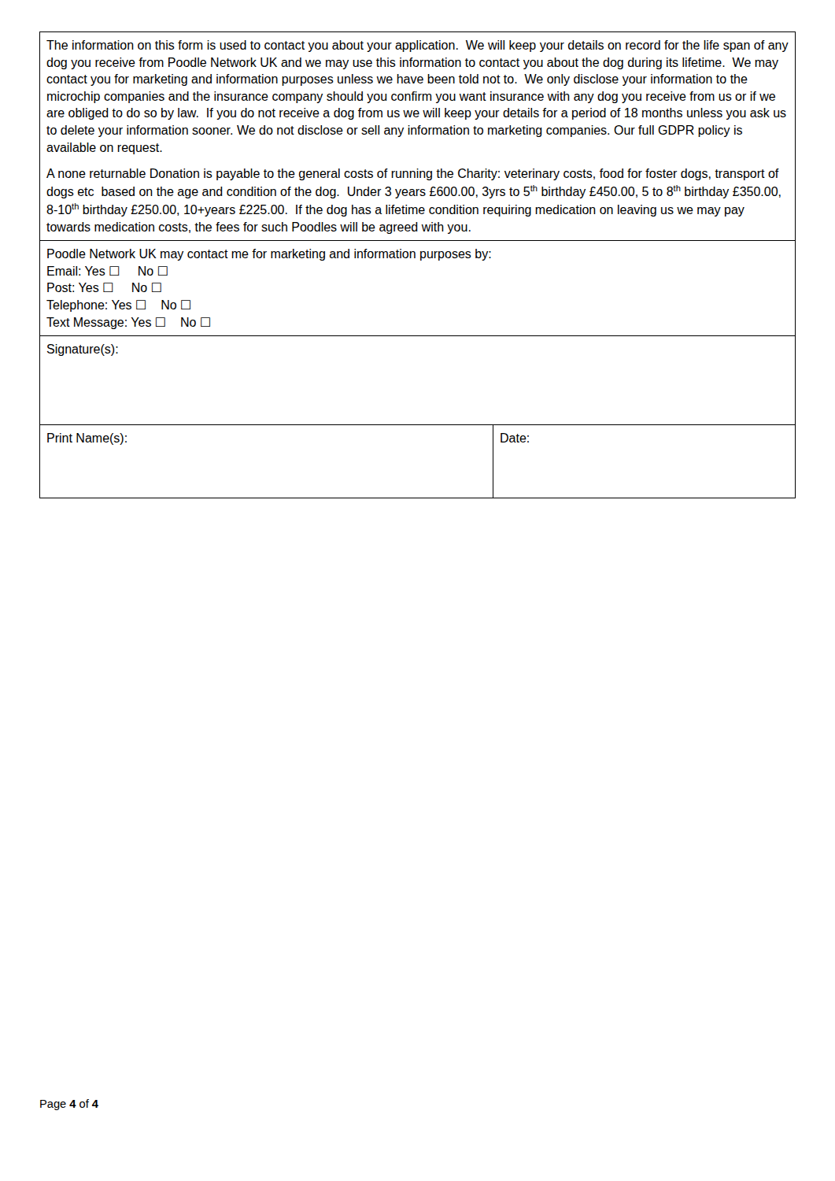| The information on this form is used to contact you about your application. We will keep your details on record for the life span of any dog you receive from Poodle Network UK and we may use this information to contact you about the dog during its lifetime. We may contact you for marketing and information purposes unless we have been told not to. We only disclose your information to the microchip companies and the insurance company should you confirm you want insurance with any dog you receive from us or if we are obliged to do so by law. If you do not receive a dog from us we will keep your details for a period of 18 months unless you ask us to delete your information sooner. We do not disclose or sell any information to marketing companies. Our full GDPR policy is available on request. A none returnable Donation is payable to the general costs of running the Charity: veterinary costs, food for foster dogs, transport of dogs etc based on the age and condition of the dog. Under 3 years £600.00, 3yrs to 5 th birthday £450.00, 5 to 8 th birthday £350.00, 8-10 th birthday £250.00, 10+years £225.00. If the dog has a lifetime condition requiring medication on leaving us we may pay towards medication costs, the fees for such Poodles will be agreed with you. |
| Poodle Network UK may contact me for marketing and information purposes by: Email: Yes ☐ No ☐ Post: Yes ☐ No ☐ Telephone: Yes ☐ No ☐ Text Message: Yes ☐ No ☐ |
| Signature(s): |
| Print Name(s): | Date: |
Page 4 of 4